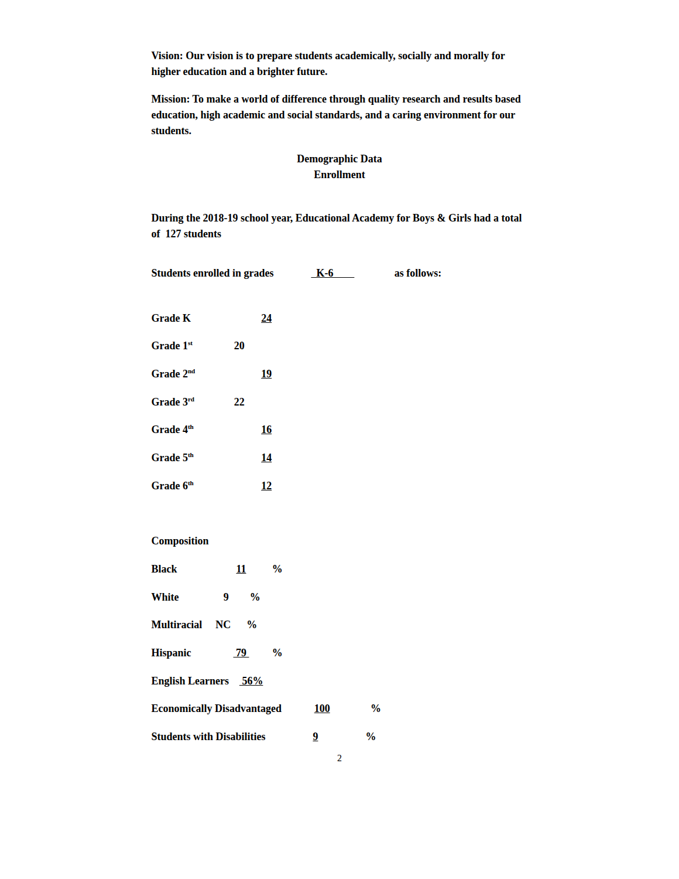Vision: Our vision is to prepare students academically, socially and morally for higher education and a brighter future.
Mission: To make a world of difference through quality research and results based education, high academic and social standards, and a caring environment for our students.
Demographic Data
Enrollment
During the 2018-19 school year, Educational Academy for Boys & Girls had a total of 127 students
Students enrolled in grades K-6 as follows:
Grade K 24
Grade 1st 20
Grade 2nd 19
Grade 3rd 22
Grade 4th 16
Grade 5th 14
Grade 6th 12
Composition
Black 11%
White 9 %
Multiracial NC %
Hispanic 79 %
English Learners 56%
Economically Disadvantaged 100 %
Students with Disabilities 9 %
2